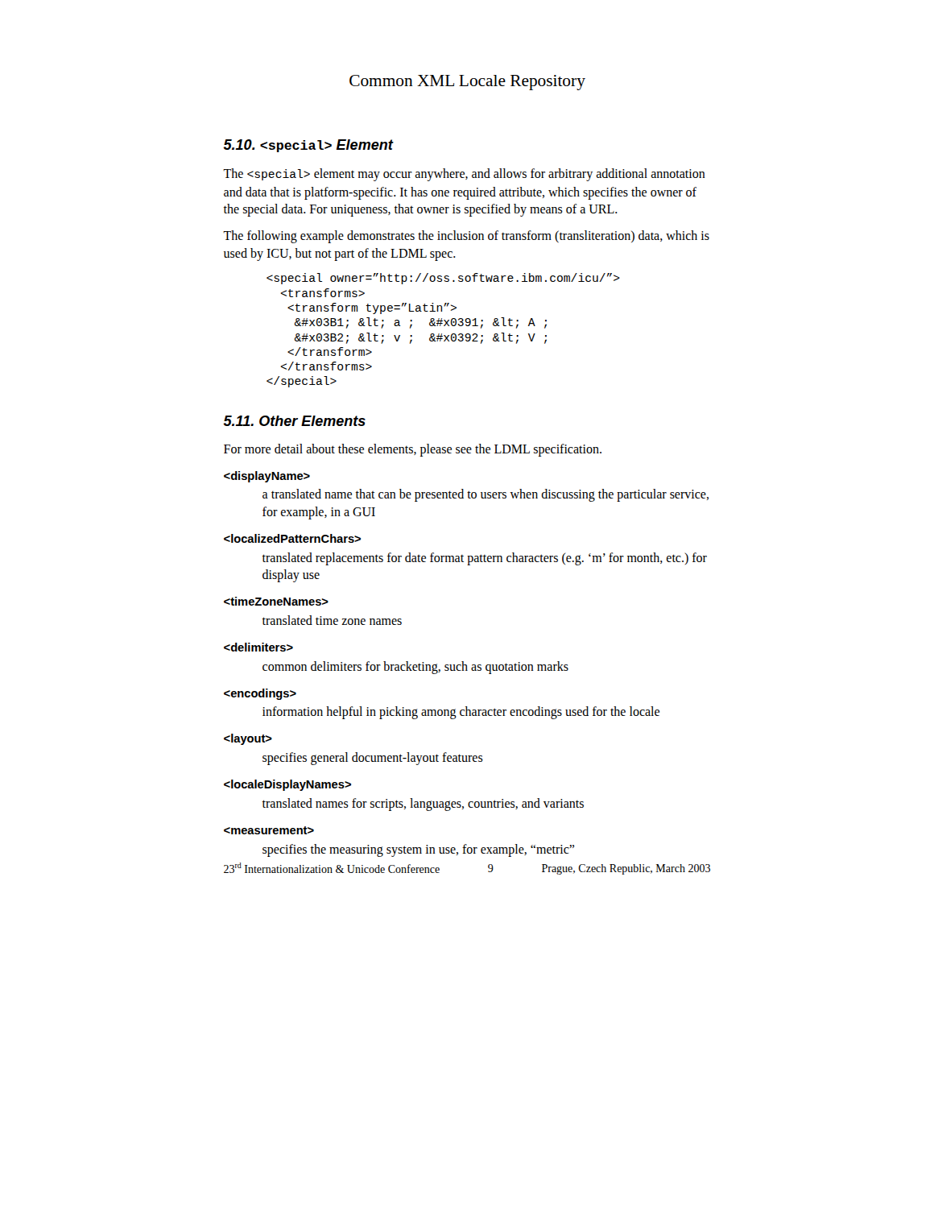Common XML Locale Repository
5.10. <special> Element
The <special> element may occur anywhere, and allows for arbitrary additional annotation and data that is platform-specific. It has one required attribute, which specifies the owner of the special data. For uniqueness, that owner is specified by means of a URL.
The following example demonstrates the inclusion of transform (transliteration) data, which is used by ICU, but not part of the LDML spec.
<special owner=”http://oss.software.ibm.com/icu/”>
  <transforms>
   <transform type=”Latin”>
    &#x03B1; &lt; a ;  &#x0391; &lt; A ;
    &#x03B2; &lt; v ;  &#x0392; &lt; V ;
   </transform>
  </transforms>
</special>
5.11. Other Elements
For more detail about these elements, please see the LDML specification.
<displayName>
a translated name that can be presented to users when discussing the particular service, for example, in a GUI
<localizedPatternChars>
translated replacements for date format pattern characters (e.g. ‘m’ for month, etc.) for display use
<timeZoneNames>
translated time zone names
<delimiters>
common delimiters for bracketing, such as quotation marks
<encodings>
information helpful in picking among character encodings used for the locale
<layout>
specifies general document-layout features
<localeDisplayNames>
translated names for scripts, languages, countries, and variants
<measurement>
specifies the measuring system in use, for example, “metric”
23rd Internationalization & Unicode Conference 9 Prague, Czech Republic, March 2003